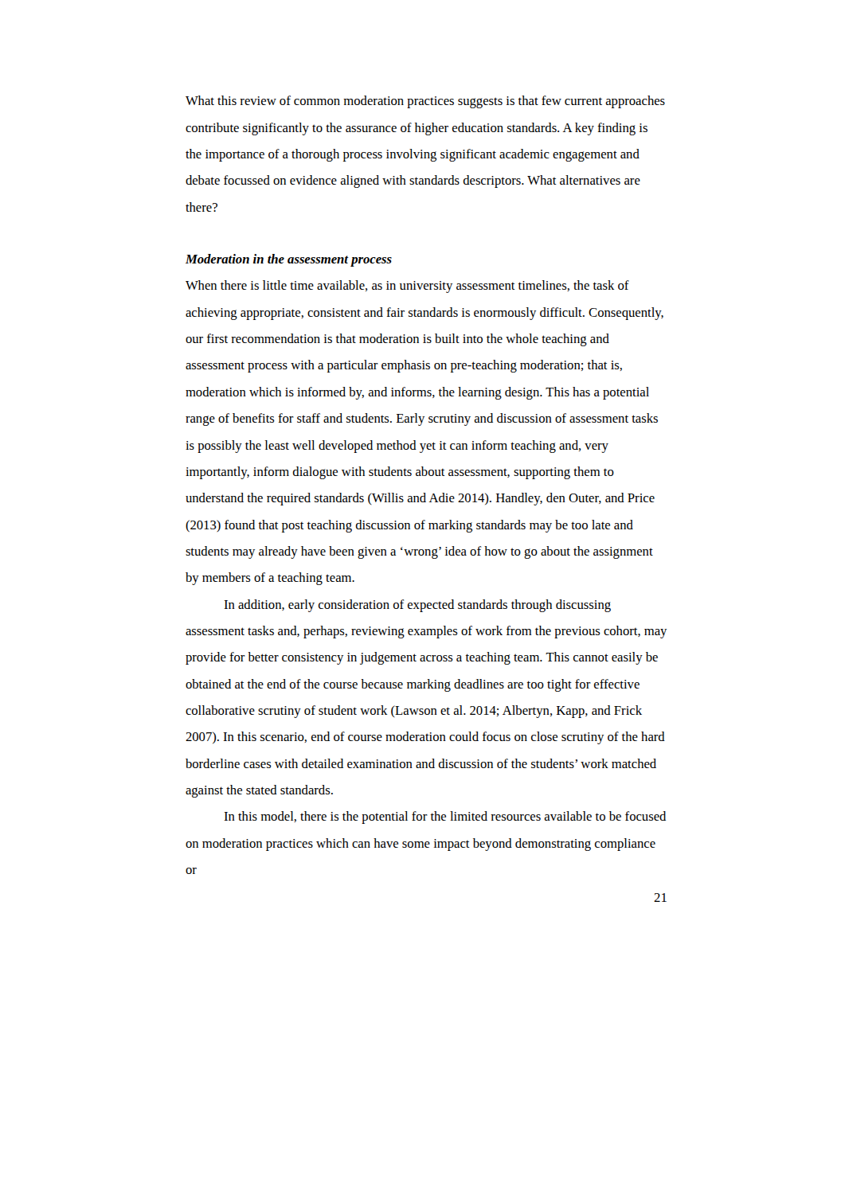What this review of common moderation practices suggests is that few current approaches contribute significantly to the assurance of higher education standards. A key finding is the importance of a thorough process involving significant academic engagement and debate focussed on evidence aligned with standards descriptors. What alternatives are there?
Moderation in the assessment process
When there is little time available, as in university assessment timelines, the task of achieving appropriate, consistent and fair standards is enormously difficult. Consequently, our first recommendation is that moderation is built into the whole teaching and assessment process with a particular emphasis on pre-teaching moderation; that is, moderation which is informed by, and informs, the learning design. This has a potential range of benefits for staff and students. Early scrutiny and discussion of assessment tasks is possibly the least well developed method yet it can inform teaching and, very importantly, inform dialogue with students about assessment, supporting them to understand the required standards (Willis and Adie 2014). Handley, den Outer, and Price (2013) found that post teaching discussion of marking standards may be too late and students may already have been given a ‘wrong’ idea of how to go about the assignment by members of a teaching team.
In addition, early consideration of expected standards through discussing assessment tasks and, perhaps, reviewing examples of work from the previous cohort, may provide for better consistency in judgement across a teaching team. This cannot easily be obtained at the end of the course because marking deadlines are too tight for effective collaborative scrutiny of student work (Lawson et al. 2014; Albertyn, Kapp, and Frick 2007). In this scenario, end of course moderation could focus on close scrutiny of the hard borderline cases with detailed examination and discussion of the students’ work matched against the stated standards.
In this model, there is the potential for the limited resources available to be focused on moderation practices which can have some impact beyond demonstrating compliance or
21